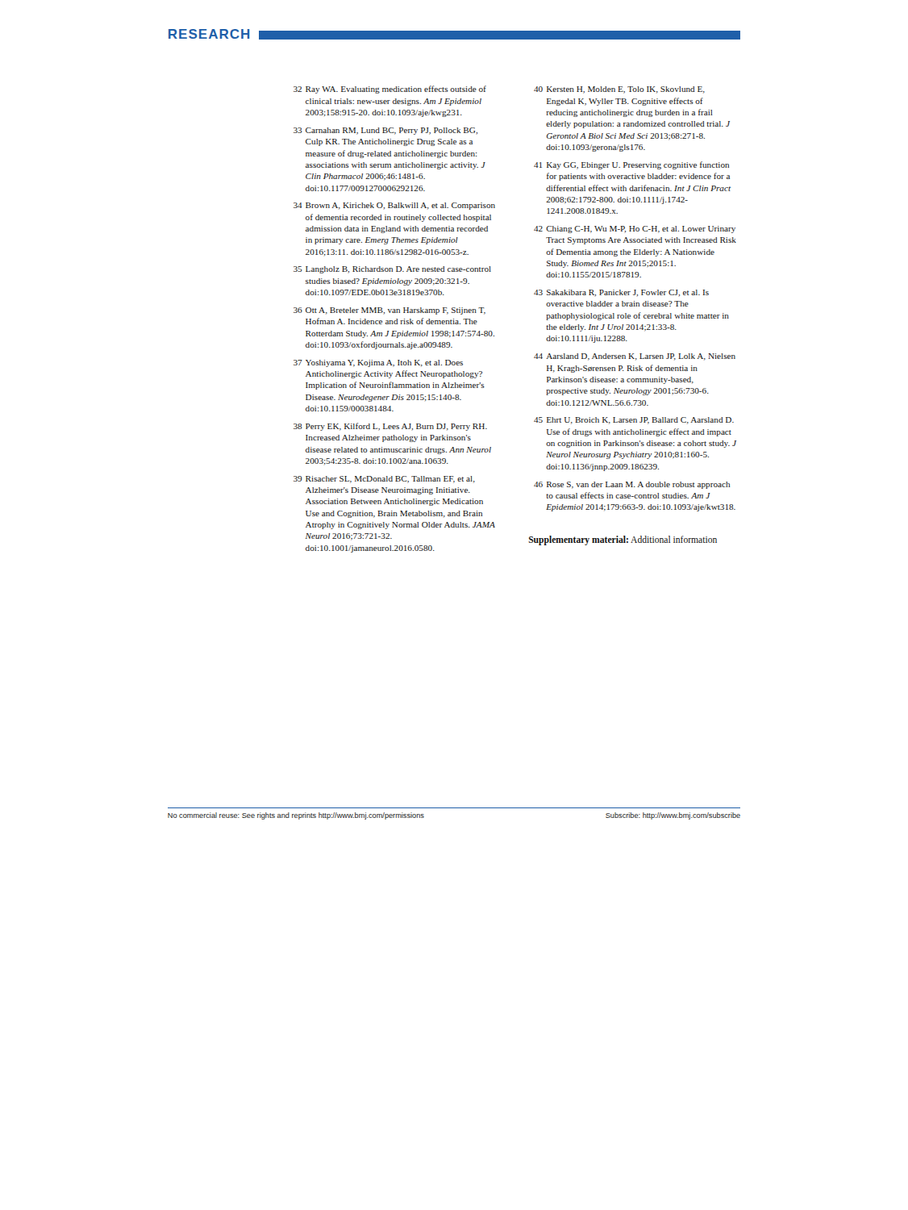RESEARCH
32 Ray WA. Evaluating medication effects outside of clinical trials: new-user designs. Am J Epidemiol 2003;158:915-20. doi:10.1093/aje/kwg231.
33 Carnahan RM, Lund BC, Perry PJ, Pollock BG, Culp KR. The Anticholinergic Drug Scale as a measure of drug-related anticholinergic burden: associations with serum anticholinergic activity. J Clin Pharmacol 2006;46:1481-6. doi:10.1177/0091270006292126.
34 Brown A, Kirichek O, Balkwill A, et al. Comparison of dementia recorded in routinely collected hospital admission data in England with dementia recorded in primary care. Emerg Themes Epidemiol 2016;13:11. doi:10.1186/s12982-016-0053-z.
35 Langholz B, Richardson D. Are nested case-control studies biased? Epidemiology 2009;20:321-9. doi:10.1097/EDE.0b013e31819e370b.
36 Ott A, Breteler MMB, van Harskamp F, Stijnen T, Hofman A. Incidence and risk of dementia. The Rotterdam Study. Am J Epidemiol 1998;147:574-80. doi:10.1093/oxfordjournals.aje.a009489.
37 Yoshiyama Y, Kojima A, Itoh K, et al. Does Anticholinergic Activity Affect Neuropathology? Implication of Neuroinflammation in Alzheimer's Disease. Neurodegener Dis 2015;15:140-8. doi:10.1159/000381484.
38 Perry EK, Kilford L, Lees AJ, Burn DJ, Perry RH. Increased Alzheimer pathology in Parkinson's disease related to antimuscarinic drugs. Ann Neurol 2003;54:235-8. doi:10.1002/ana.10639.
39 Risacher SL, McDonald BC, Tallman EF, et al, Alzheimer's Disease Neuroimaging Initiative. Association Between Anticholinergic Medication Use and Cognition, Brain Metabolism, and Brain Atrophy in Cognitively Normal Older Adults. JAMA Neurol 2016;73:721-32. doi:10.1001/jamaneurol.2016.0580.
40 Kersten H, Molden E, Tolo IK, Skovlund E, Engedal K, Wyller TB. Cognitive effects of reducing anticholinergic drug burden in a frail elderly population: a randomized controlled trial. J Gerontol A Biol Sci Med Sci 2013;68:271-8. doi:10.1093/gerona/gls176.
41 Kay GG, Ebinger U. Preserving cognitive function for patients with overactive bladder: evidence for a differential effect with darifenacin. Int J Clin Pract 2008;62:1792-800. doi:10.1111/j.1742-1241.2008.01849.x.
42 Chiang C-H, Wu M-P, Ho C-H, et al. Lower Urinary Tract Symptoms Are Associated with Increased Risk of Dementia among the Elderly: A Nationwide Study. Biomed Res Int 2015;2015:1. doi:10.1155/2015/187819.
43 Sakakibara R, Panicker J, Fowler CJ, et al. Is overactive bladder a brain disease? The pathophysiological role of cerebral white matter in the elderly. Int J Urol 2014;21:33-8. doi:10.1111/iju.12288.
44 Aarsland D, Andersen K, Larsen JP, Lolk A, Nielsen H, Kragh-Sørensen P. Risk of dementia in Parkinson's disease: a community-based, prospective study. Neurology 2001;56:730-6. doi:10.1212/WNL.56.6.730.
45 Ehrt U, Broich K, Larsen JP, Ballard C, Aarsland D. Use of drugs with anticholinergic effect and impact on cognition in Parkinson's disease: a cohort study. J Neurol Neurosurg Psychiatry 2010;81:160-5. doi:10.1136/jnnp.2009.186239.
46 Rose S, van der Laan M. A double robust approach to causal effects in case-control studies. Am J Epidemiol 2014;179:663-9. doi:10.1093/aje/kwt318.
Supplementary material: Additional information
No commercial reuse: See rights and reprints http://www.bmj.com/permissions
Subscribe: http://www.bmj.com/subscribe